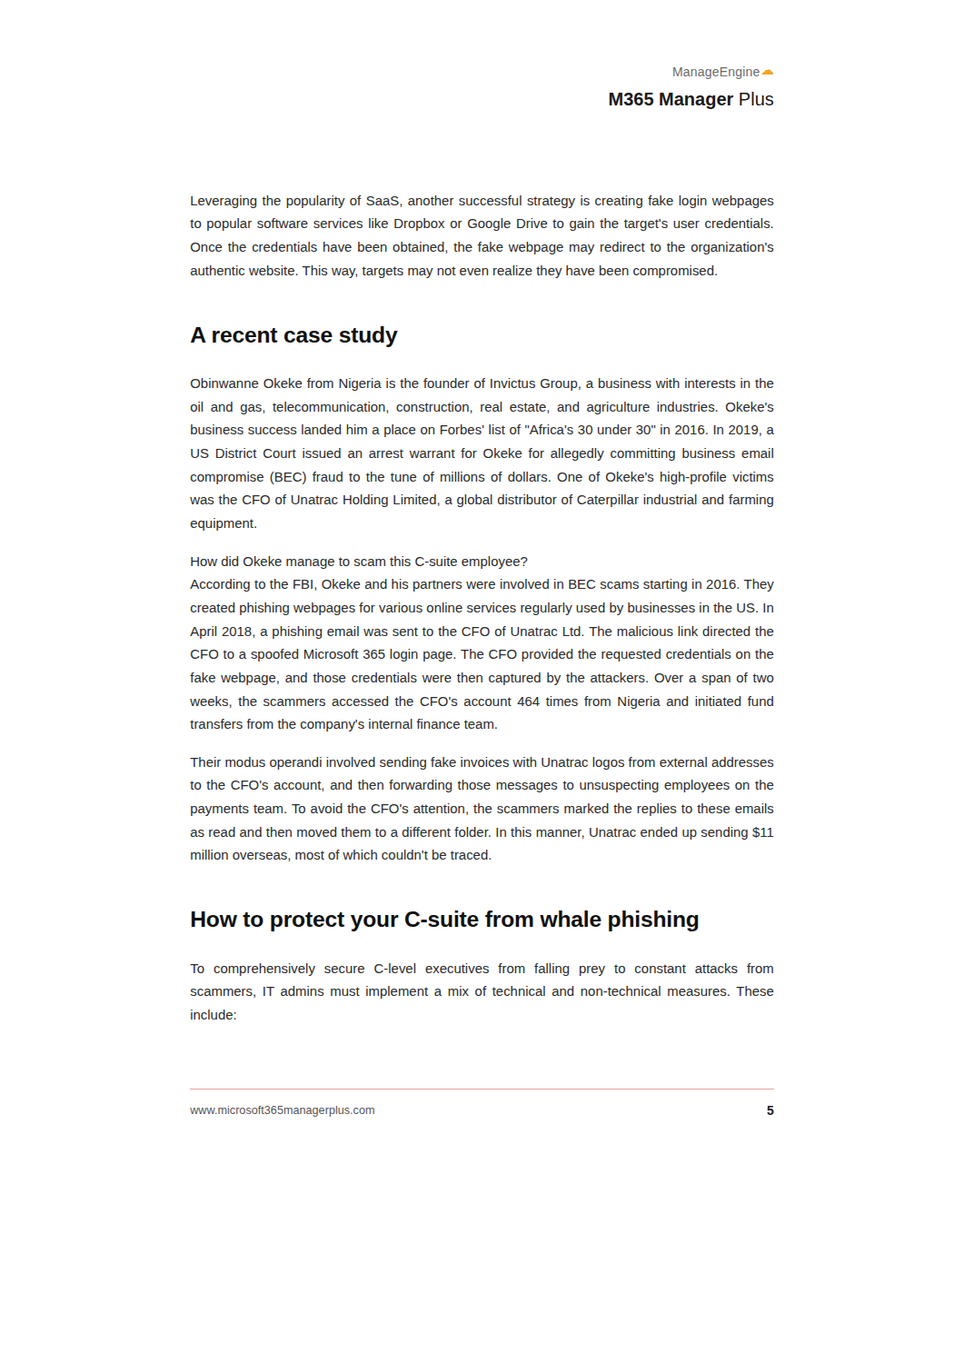ManageEngine☁
M365 Manager Plus
Leveraging the popularity of SaaS, another successful strategy is creating fake login webpages to popular software services like Dropbox or Google Drive to gain the target's user credentials. Once the credentials have been obtained, the fake webpage may redirect to the organization's authentic website. This way, targets may not even realize they have been compromised.
A recent case study
Obinwanne Okeke from Nigeria is the founder of Invictus Group, a business with interests in the oil and gas, telecommunication, construction, real estate, and agriculture industries. Okeke's business success landed him a place on Forbes' list of "Africa's 30 under 30" in 2016. In 2019, a US District Court issued an arrest warrant for Okeke for allegedly committing business email compromise (BEC) fraud to the tune of millions of dollars. One of Okeke's high-profile victims was the CFO of Unatrac Holding Limited, a global distributor of Caterpillar industrial and farming equipment.
How did Okeke manage to scam this C-suite employee?
According to the FBI, Okeke and his partners were involved in BEC scams starting in 2016. They created phishing webpages for various online services regularly used by businesses in the US. In April 2018, a phishing email was sent to the CFO of Unatrac Ltd. The malicious link directed the CFO to a spoofed Microsoft 365 login page. The CFO provided the requested credentials on the fake webpage, and those credentials were then captured by the attackers. Over a span of two weeks, the scammers accessed the CFO's account 464 times from Nigeria and initiated fund transfers from the company's internal finance team.
Their modus operandi involved sending fake invoices with Unatrac logos from external addresses to the CFO's account, and then forwarding those messages to unsuspecting employees on the payments team. To avoid the CFO's attention, the scammers marked the replies to these emails as read and then moved them to a different folder. In this manner, Unatrac ended up sending $11 million overseas, most of which couldn't be traced.
How to protect your C-suite from whale phishing
To comprehensively secure C-level executives from falling prey to constant attacks from scammers, IT admins must implement a mix of technical and non-technical measures. These include:
www.microsoft365managerplus.com 5